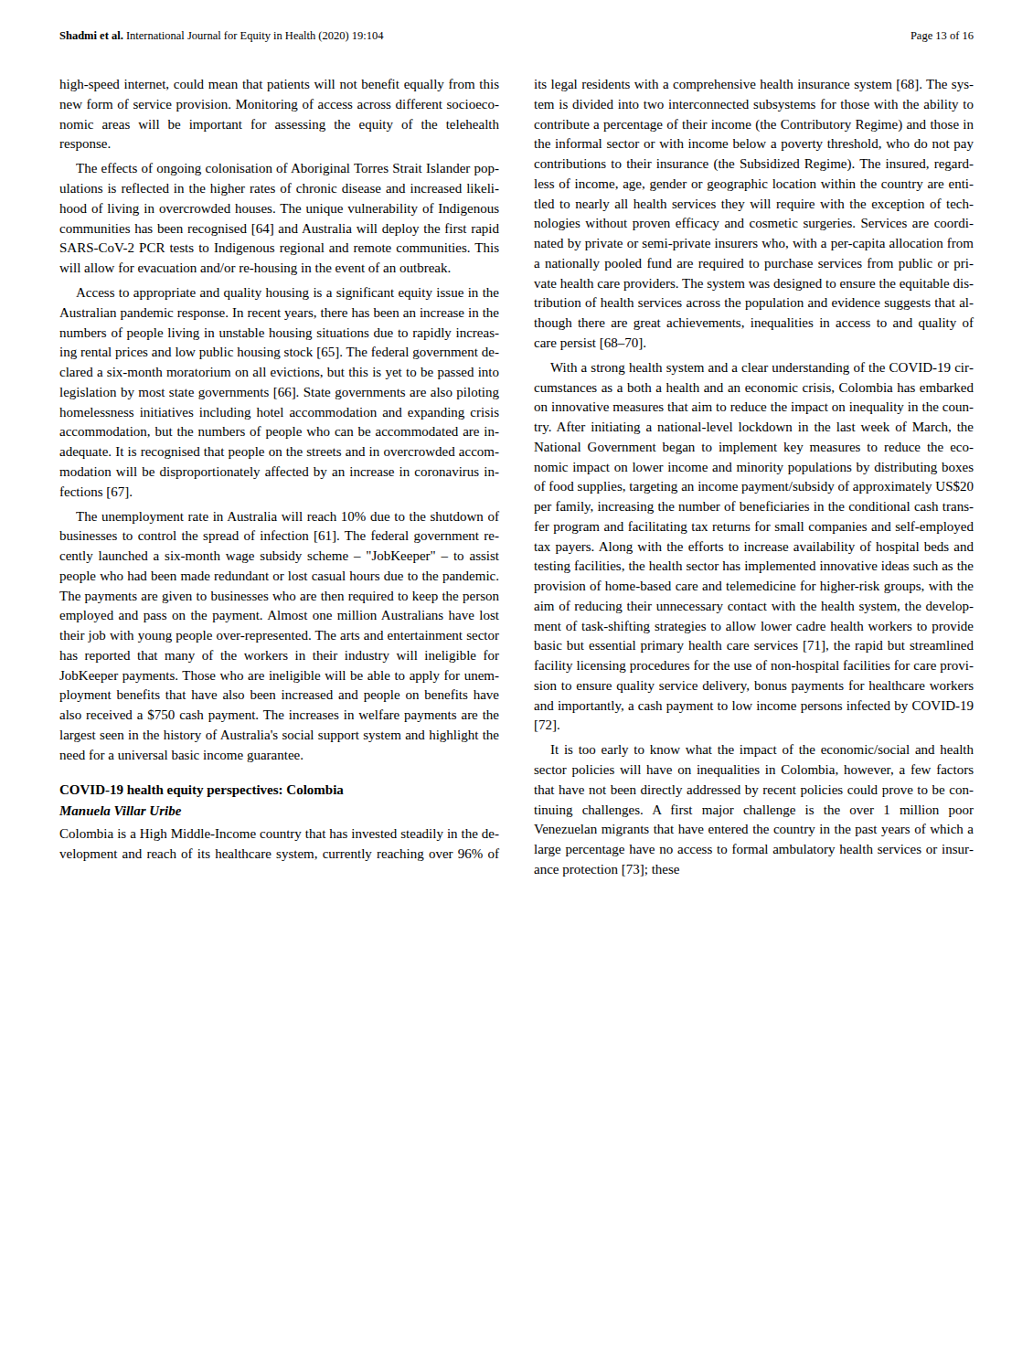Shadmi et al. International Journal for Equity in Health (2020) 19:104
Page 13 of 16
high-speed internet, could mean that patients will not benefit equally from this new form of service provision. Monitoring of access across different socioeconomic areas will be important for assessing the equity of the telehealth response.
The effects of ongoing colonisation of Aboriginal Torres Strait Islander populations is reflected in the higher rates of chronic disease and increased likelihood of living in overcrowded houses. The unique vulnerability of Indigenous communities has been recognised [64] and Australia will deploy the first rapid SARS-CoV-2 PCR tests to Indigenous regional and remote communities. This will allow for evacuation and/or re-housing in the event of an outbreak.
Access to appropriate and quality housing is a significant equity issue in the Australian pandemic response. In recent years, there has been an increase in the numbers of people living in unstable housing situations due to rapidly increasing rental prices and low public housing stock [65]. The federal government declared a six-month moratorium on all evictions, but this is yet to be passed into legislation by most state governments [66]. State governments are also piloting homelessness initiatives including hotel accommodation and expanding crisis accommodation, but the numbers of people who can be accommodated are inadequate. It is recognised that people on the streets and in overcrowded accommodation will be disproportionately affected by an increase in coronavirus infections [67].
The unemployment rate in Australia will reach 10% due to the shutdown of businesses to control the spread of infection [61]. The federal government recently launched a six-month wage subsidy scheme – "JobKeeper" – to assist people who had been made redundant or lost casual hours due to the pandemic. The payments are given to businesses who are then required to keep the person employed and pass on the payment. Almost one million Australians have lost their job with young people over-represented. The arts and entertainment sector has reported that many of the workers in their industry will ineligible for JobKeeper payments. Those who are ineligible will be able to apply for unemployment benefits that have also been increased and people on benefits have also received a $750 cash payment. The increases in welfare payments are the largest seen in the history of Australia's social support system and highlight the need for a universal basic income guarantee.
COVID-19 health equity perspectives: Colombia
Manuela Villar Uribe
Colombia is a High Middle-Income country that has invested steadily in the development and reach of its healthcare system, currently reaching over 96% of its legal residents with a comprehensive health insurance system [68]. The system is divided into two interconnected subsystems for those with the ability to contribute a percentage of their income (the Contributory Regime) and those in the informal sector or with income below a poverty threshold, who do not pay contributions to their insurance (the Subsidized Regime). The insured, regardless of income, age, gender or geographic location within the country are entitled to nearly all health services they will require with the exception of technologies without proven efficacy and cosmetic surgeries. Services are coordinated by private or semi-private insurers who, with a per-capita allocation from a nationally pooled fund are required to purchase services from public or private health care providers. The system was designed to ensure the equitable distribution of health services across the population and evidence suggests that although there are great achievements, inequalities in access to and quality of care persist [68–70].
With a strong health system and a clear understanding of the COVID-19 circumstances as a both a health and an economic crisis, Colombia has embarked on innovative measures that aim to reduce the impact on inequality in the country. After initiating a national-level lockdown in the last week of March, the National Government began to implement key measures to reduce the economic impact on lower income and minority populations by distributing boxes of food supplies, targeting an income payment/subsidy of approximately US$20 per family, increasing the number of beneficiaries in the conditional cash transfer program and facilitating tax returns for small companies and self-employed tax payers. Along with the efforts to increase availability of hospital beds and testing facilities, the health sector has implemented innovative ideas such as the provision of home-based care and telemedicine for higher-risk groups, with the aim of reducing their unnecessary contact with the health system, the development of task-shifting strategies to allow lower cadre health workers to provide basic but essential primary health care services [71], the rapid but streamlined facility licensing procedures for the use of non-hospital facilities for care provision to ensure quality service delivery, bonus payments for healthcare workers and importantly, a cash payment to low income persons infected by COVID-19 [72].
It is too early to know what the impact of the economic/social and health sector policies will have on inequalities in Colombia, however, a few factors that have not been directly addressed by recent policies could prove to be continuing challenges. A first major challenge is the over 1 million poor Venezuelan migrants that have entered the country in the past years of which a large percentage have no access to formal ambulatory health services or insurance protection [73]; these